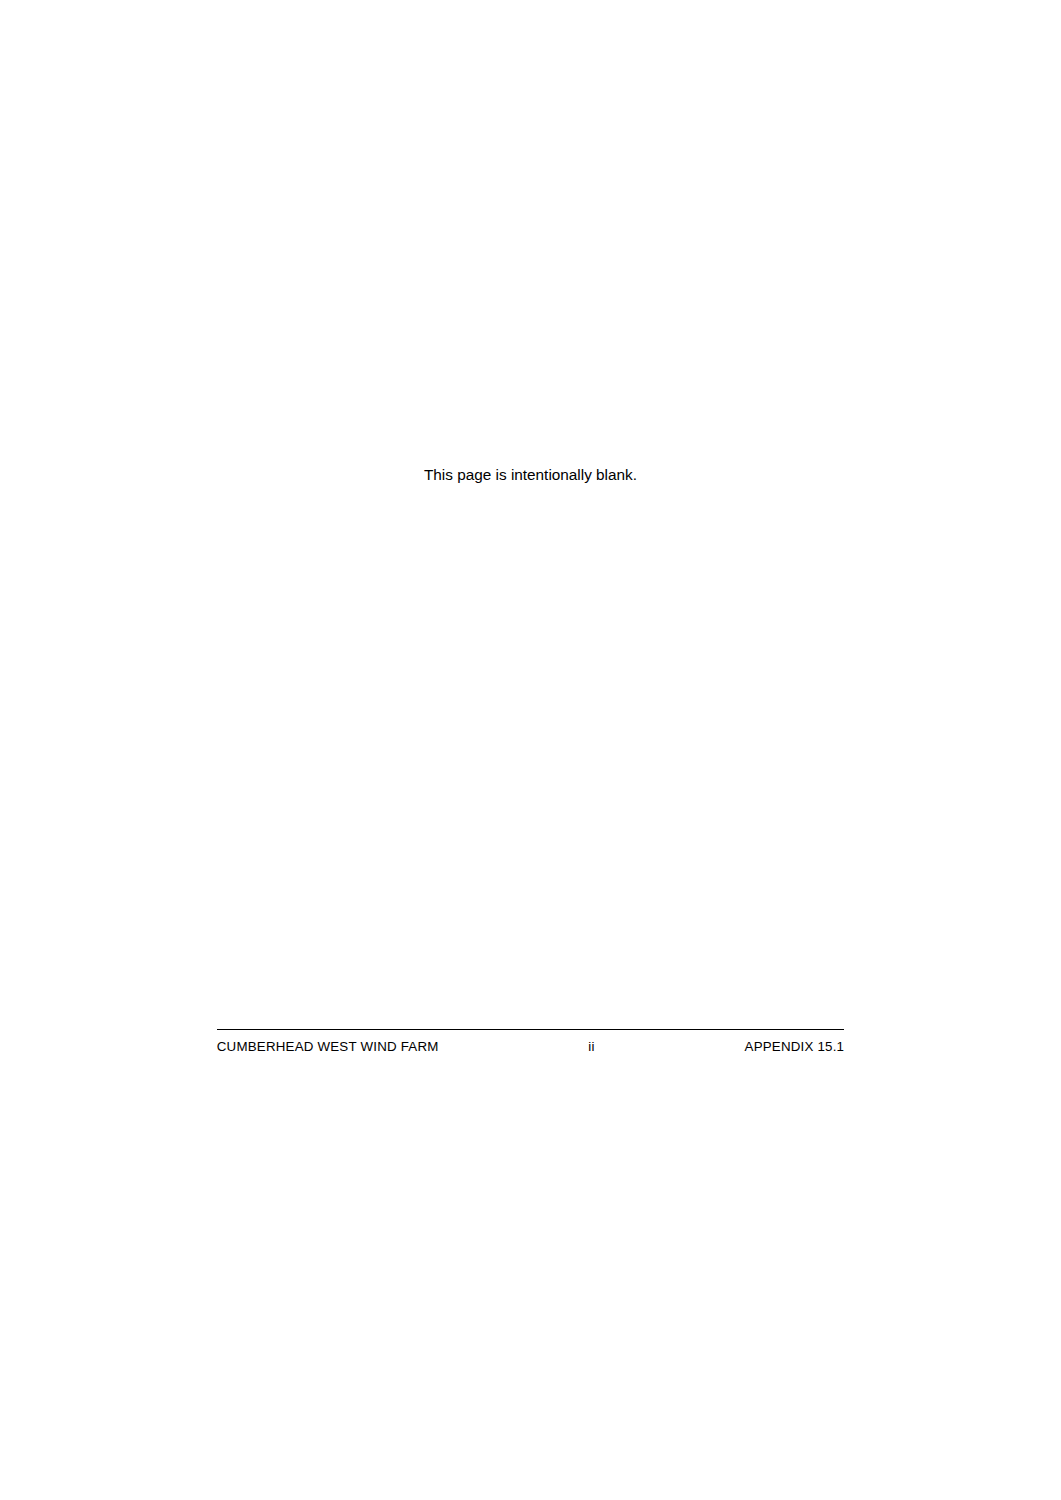This page is intentionally blank.
CUMBERHEAD WEST WIND FARM
ii
APPENDIX 15.1